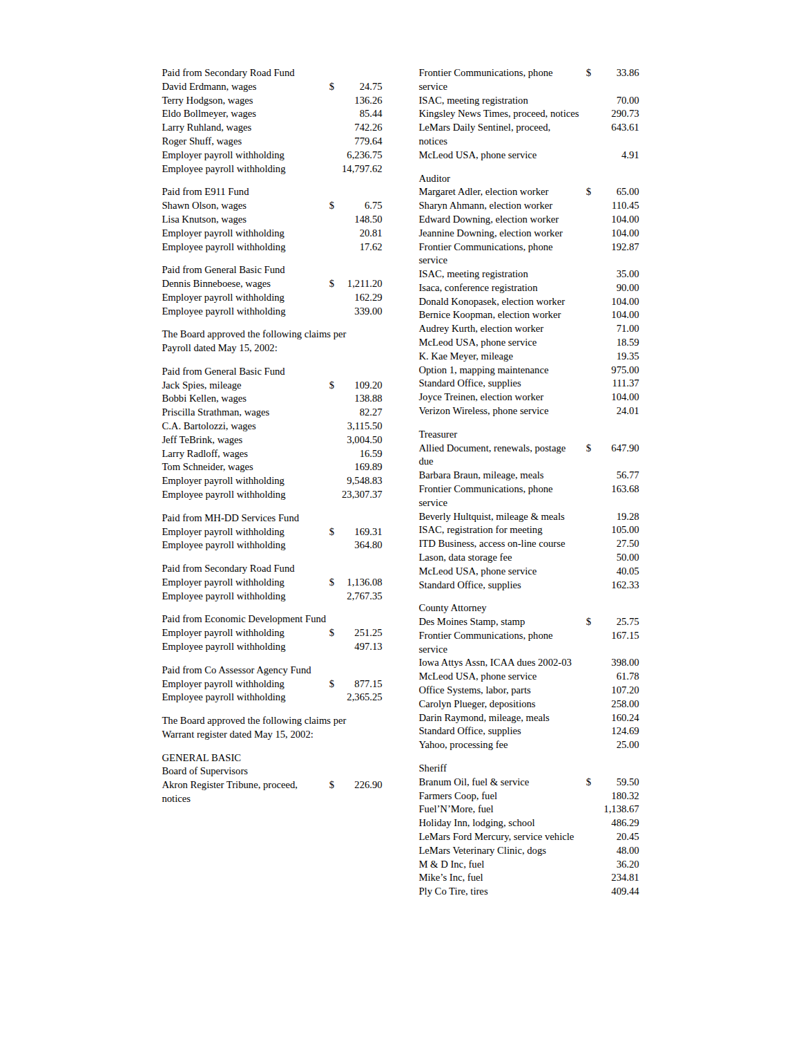| Paid from Secondary Road Fund |
| David Erdmann, wages | $ | 24.75 |
| Terry Hodgson, wages | | 136.26 |
| Eldo Bollmeyer, wages | | 85.44 |
| Larry Ruhland, wages | | 742.26 |
| Roger Shuff, wages | | 779.64 |
| Employer payroll withholding | | 6,236.75 |
| Employee payroll withholding | | 14,797.62 |
| Paid from E911 Fund |
| Shawn Olson, wages | $ | 6.75 |
| Lisa Knutson, wages | | 148.50 |
| Employer payroll withholding | | 20.81 |
| Employee payroll withholding | | 17.62 |
| Paid from General Basic Fund |
| Dennis Binneboese, wages | $ | 1,211.20 |
| Employer payroll withholding | | 162.29 |
| Employee payroll withholding | | 339.00 |
| The Board approved the following claims per |
| Payroll dated May 15, 2002: |
| Paid from General Basic Fund |
| Jack Spies, mileage | $ | 109.20 |
| Bobbi Kellen, wages | | 138.88 |
| Priscilla Strathman, wages | | 82.27 |
| C.A. Bartolozzi, wages | | 3,115.50 |
| Jeff TeBrink, wages | | 3,004.50 |
| Larry Radloff, wages | | 16.59 |
| Tom Schneider, wages | | 169.89 |
| Employer payroll withholding | | 9,548.83 |
| Employee payroll withholding | | 23,307.37 |
| Paid from MH-DD Services Fund |
| Employer payroll withholding | $ | 169.31 |
| Employee payroll withholding | | 364.80 |
| Paid from Secondary Road Fund |
| Employer payroll withholding | $ | 1,136.08 |
| Employee payroll withholding | | 2,767.35 |
| Paid from Economic Development Fund |
| Employer payroll withholding | $ | 251.25 |
| Employee payroll withholding | | 497.13 |
| Paid from Co Assessor Agency Fund |
| Employer payroll withholding | $ | 877.15 |
| Employee payroll withholding | | 2,365.25 |
| The Board approved the following claims per |
| Warrant register dated May 15, 2002: |
| GENERAL BASIC |
| Board of Supervisors |
| Akron Register Tribune, proceed, notices | $ | 226.90 |
| Frontier Communications, phone service | $ | 33.86 |
| ISAC, meeting registration | | 70.00 |
| Kingsley News Times, proceed, notices | | 290.73 |
| LeMars Daily Sentinel, proceed, notices | | 643.61 |
| McLeod USA, phone service | | 4.91 |
| Auditor |
| Margaret Adler, election worker | $ | 65.00 |
| Sharyn Ahmann, election worker | | 110.45 |
| Edward Downing, election worker | | 104.00 |
| Jeannine Downing, election worker | | 104.00 |
| Frontier Communications, phone service | | 192.87 |
| ISAC, meeting registration | | 35.00 |
| Isaca, conference registration | | 90.00 |
| Donald Konopasek, election worker | | 104.00 |
| Bernice Koopman, election worker | | 104.00 |
| Audrey Kurth, election worker | | 71.00 |
| McLeod USA, phone service | | 18.59 |
| K. Kae Meyer, mileage | | 19.35 |
| Option 1, mapping maintenance | | 975.00 |
| Standard Office, supplies | | 111.37 |
| Joyce Treinen, election worker | | 104.00 |
| Verizon Wireless, phone service | | 24.01 |
| Treasurer |
| Allied Document, renewals, postage due | $ | 647.90 |
| Barbara Braun, mileage, meals | | 56.77 |
| Frontier Communications, phone service | | 163.68 |
| Beverly Hultquist, mileage & meals | | 19.28 |
| ISAC, registration for meeting | | 105.00 |
| ITD Business, access on-line course | | 27.50 |
| Lason, data storage fee | | 50.00 |
| McLeod USA, phone service | | 40.05 |
| Standard Office, supplies | | 162.33 |
| County Attorney |
| Des Moines Stamp, stamp | $ | 25.75 |
| Frontier Communications, phone service | | 167.15 |
| Iowa Attys Assn, ICAA dues 2002-03 | | 398.00 |
| McLeod USA, phone service | | 61.78 |
| Office Systems, labor, parts | | 107.20 |
| Carolyn Plueger, depositions | | 258.00 |
| Darin Raymond, mileage, meals | | 160.24 |
| Standard Office, supplies | | 124.69 |
| Yahoo, processing fee | | 25.00 |
| Sheriff |
| Branum Oil, fuel & service | $ | 59.50 |
| Farmers Coop, fuel | | 180.32 |
| Fuel’N’More, fuel | | 1,138.67 |
| Holiday Inn, lodging, school | | 486.29 |
| LeMars Ford Mercury, service vehicle | | 20.45 |
| LeMars Veterinary Clinic, dogs | | 48.00 |
| M & D Inc, fuel | | 36.20 |
| Mike’s Inc, fuel | | 234.81 |
| Ply Co Tire, tires | | 409.44 |